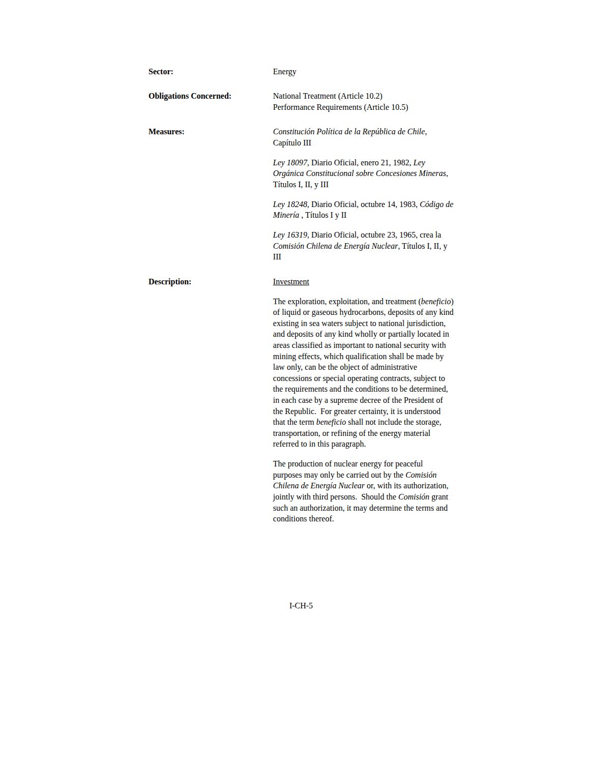| Sector: | Energy |
| Obligations Concerned: | National Treatment (Article 10.2) Performance Requirements (Article 10.5) |
| Measures: | Constitución Política de la República de Chile , Capítulo III Ley 18097 , Diario Oficial, enero 21, 1982, Ley Orgánica Constitucional sobre Concesiones Mineras , Títulos I, II, y III Ley 18248 , Diario Oficial, octubre 14, 1983, Código de Minería , Títulos I y II Ley 16319 , Diario Oficial, octubre 23, 1965, crea la Comisión Chilena de Energía Nuclear , Títulos I, II, y III |
| Description: | Investment The exploration, exploitation, and treatment ( beneficio ) of liquid or gaseous hydrocarbons, deposits of any kind existing in sea waters subject to national jurisdiction, and deposits of any kind wholly or partially located in areas classified as important to national security with mining effects, which qualification shall be made by law only, can be the object of administrative concessions or special operating contracts, subject to the requirements and the conditions to be determined, in each case by a supreme decree of the President of the Republic. For greater certainty, it is understood that the term beneficio shall not include the storage, transportation, or refining of the energy material referred to in this paragraph. The production of nuclear energy for peaceful purposes may only be carried out by the Comisión Chilena de Energía Nuclear or, with its authorization, jointly with third persons. Should the Comisión grant such an authorization, it may determine the terms and conditions thereof. |
I-CH-5